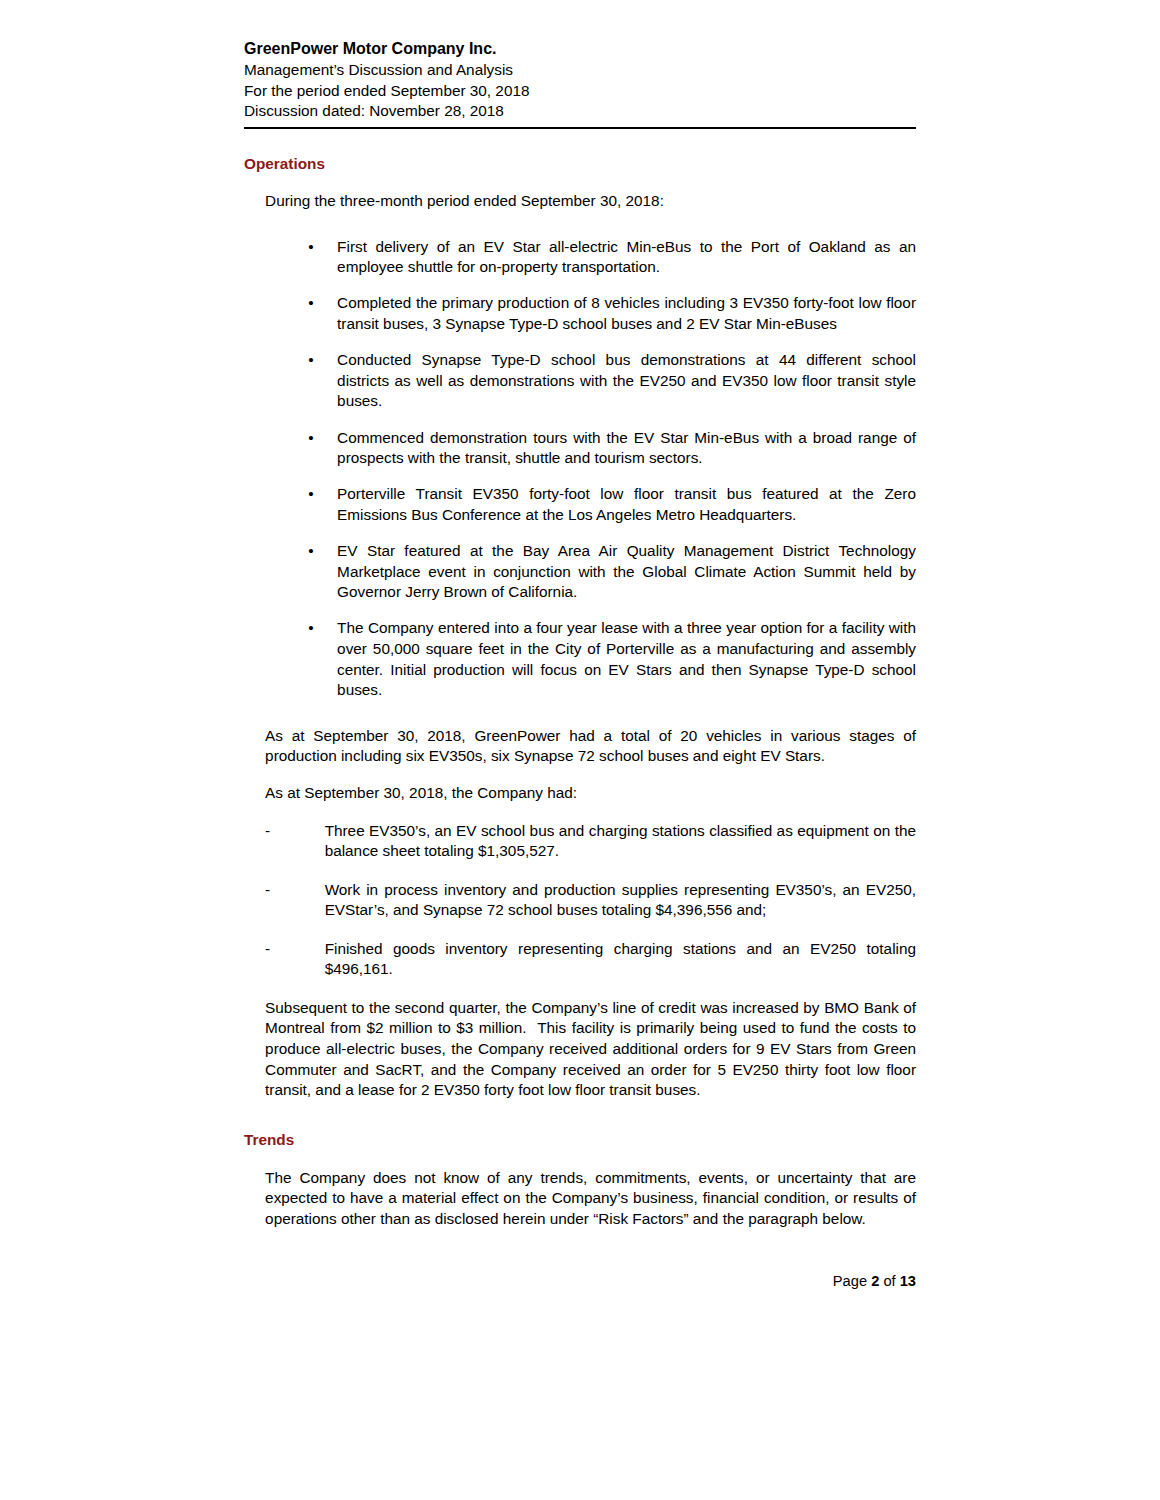GreenPower Motor Company Inc.
Management’s Discussion and Analysis
For the period ended September 30, 2018
Discussion dated: November 28, 2018
Operations
During the three-month period ended September 30, 2018:
First delivery of an EV Star all-electric Min-eBus to the Port of Oakland as an employee shuttle for on-property transportation.
Completed the primary production of 8 vehicles including 3 EV350 forty-foot low floor transit buses, 3 Synapse Type-D school buses and 2 EV Star Min-eBuses
Conducted Synapse Type-D school bus demonstrations at 44 different school districts as well as demonstrations with the EV250 and EV350 low floor transit style buses.
Commenced demonstration tours with the EV Star Min-eBus with a broad range of prospects with the transit, shuttle and tourism sectors.
Porterville Transit EV350 forty-foot low floor transit bus featured at the Zero Emissions Bus Conference at the Los Angeles Metro Headquarters.
EV Star featured at the Bay Area Air Quality Management District Technology Marketplace event in conjunction with the Global Climate Action Summit held by Governor Jerry Brown of California.
The Company entered into a four year lease with a three year option for a facility with over 50,000 square feet in the City of Porterville as a manufacturing and assembly center. Initial production will focus on EV Stars and then Synapse Type-D school buses.
As at September 30, 2018, GreenPower had a total of 20 vehicles in various stages of production including six EV350s, six Synapse 72 school buses and eight EV Stars.
As at September 30, 2018, the Company had:
Three EV350’s, an EV school bus and charging stations classified as equipment on the balance sheet totaling $1,305,527.
Work in process inventory and production supplies representing EV350’s, an EV250, EVStar’s, and Synapse 72 school buses totaling $4,396,556 and;
Finished goods inventory representing charging stations and an EV250 totaling $496,161.
Subsequent to the second quarter, the Company’s line of credit was increased by BMO Bank of Montreal from $2 million to $3 million. This facility is primarily being used to fund the costs to produce all-electric buses, the Company received additional orders for 9 EV Stars from Green Commuter and SacRT, and the Company received an order for 5 EV250 thirty foot low floor transit, and a lease for 2 EV350 forty foot low floor transit buses.
Trends
The Company does not know of any trends, commitments, events, or uncertainty that are expected to have a material effect on the Company’s business, financial condition, or results of operations other than as disclosed herein under “Risk Factors” and the paragraph below.
Page 2 of 13